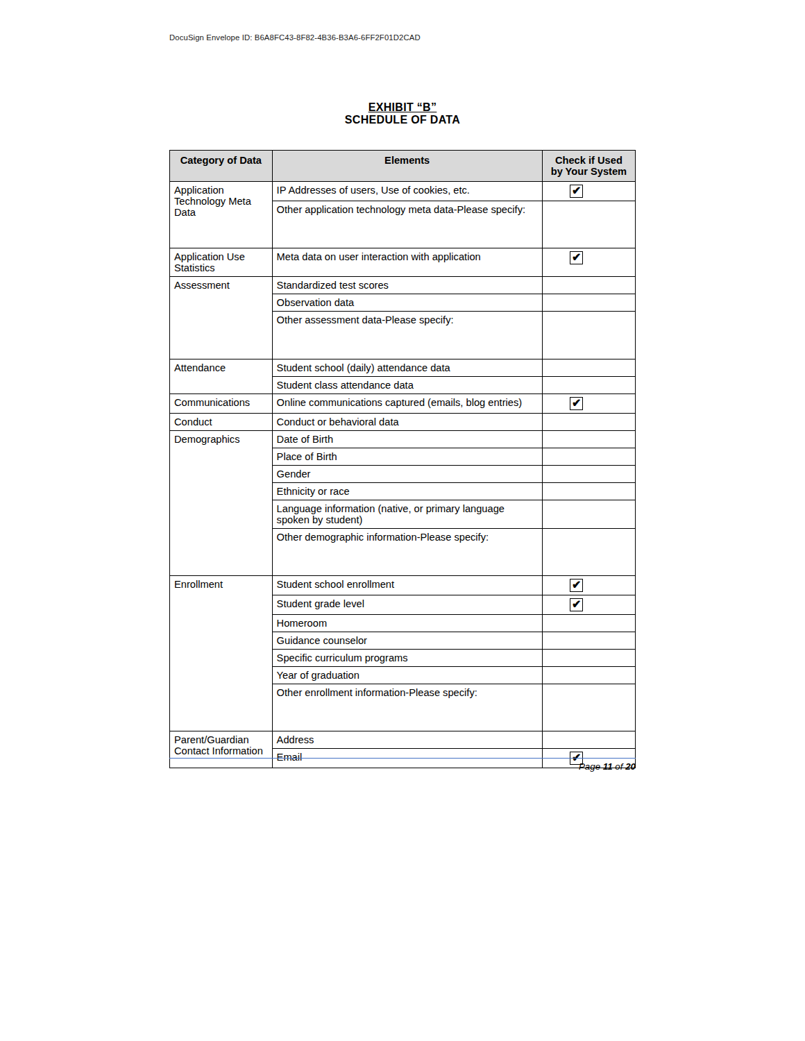DocuSign Envelope ID: B6A8FC43-8F82-4B36-B3A6-6FF2F01D2CAD
EXHIBIT “B”
SCHEDULE OF DATA
| Category of Data | Elements | Check if Used by Your System |
| --- | --- | --- |
| Application Technology Meta Data | IP Addresses of users, Use of cookies, etc. | ✔ |
| Other application technology meta data-Please specify: | |
| Application Use Statistics | Meta data on user interaction with application | ✔ |
| Assessment | Standardized test scores | |
| Observation data | |
| Other assessment data-Please specify: | |
| Attendance | Student school (daily) attendance data | |
| Student class attendance data | |
| Communications | Online communications captured (emails, blog entries) | ✔ |
| Conduct | Conduct or behavioral data | |
| Demographics | Date of Birth | |
| Place of Birth | |
| Gender | |
| Ethnicity or race | |
| Language information (native, or primary language spoken by student) | |
| Other demographic information-Please specify: | |
| Enrollment | Student school enrollment | ✔ |
| Student grade level | ✔ |
| Homeroom | |
| Guidance counselor | |
| Specific curriculum programs | |
| Year of graduation | |
| Other enrollment information-Please specify: | |
| Parent/Guardian Contact Information | Address | |
| Email | ✔ |
Page 11 of 20